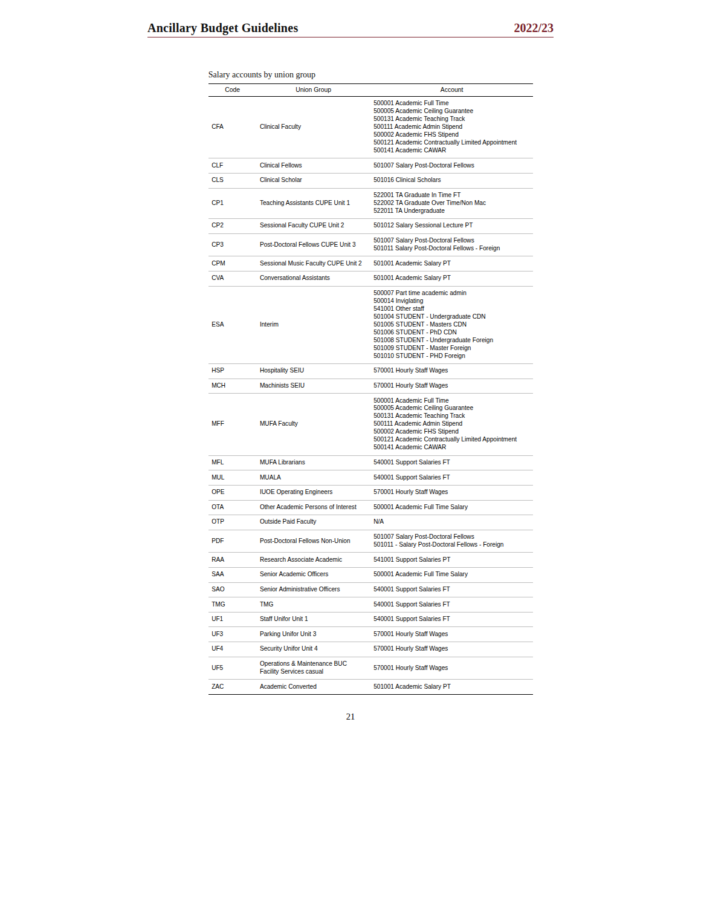Ancillary Budget Guidelines
2022/23
Salary accounts by union group
| Code | Union Group | Account |
| --- | --- | --- |
| CFA | Clinical Faculty | 500001 Academic Full Time 500005 Academic Ceiling Guarantee 500131 Academic Teaching Track 500111 Academic Admin Stipend 500002 Academic FHS Stipend 500121 Academic Contractually Limited Appointment 500141 Academic CAWAR |
| CLF | Clinical Fellows | 501007 Salary Post-Doctoral Fellows |
| CLS | Clinical Scholar | 501016 Clinical Scholars |
| CP1 | Teaching Assistants CUPE Unit 1 | 522001 TA Graduate In Time FT 522002 TA Graduate Over Time/Non Mac 522011 TA Undergraduate |
| CP2 | Sessional Faculty CUPE Unit 2 | 501012 Salary Sessional Lecture PT |
| CP3 | Post-Doctoral Fellows CUPE Unit 3 | 501007 Salary Post-Doctoral Fellows 501011 Salary Post-Doctoral Fellows - Foreign |
| CPM | Sessional Music Faculty CUPE Unit 2 | 501001 Academic Salary PT |
| CVA | Conversational Assistants | 501001 Academic Salary PT |
| ESA | Interim | 500007 Part time academic admin 500014 Inviglating 541001 Other staff 501004 STUDENT - Undergraduate CDN 501005 STUDENT - Masters CDN 501006 STUDENT - PhD CDN 501008 STUDENT - Undergraduate Foreign 501009 STUDENT - Master Foreign 501010 STUDENT - PHD Foreign |
| HSP | Hospitality SEIU | 570001 Hourly Staff Wages |
| MCH | Machinists SEIU | 570001 Hourly Staff Wages |
| MFF | MUFA Faculty | 500001 Academic Full Time 500005 Academic Ceiling Guarantee 500131 Academic Teaching Track 500111 Academic Admin Stipend 500002 Academic FHS Stipend 500121 Academic Contractually Limited Appointment 500141 Academic CAWAR |
| MFL | MUFA Librarians | 540001 Support Salaries FT |
| MUL | MUALA | 540001 Support Salaries FT |
| OPE | IUOE Operating Engineers | 570001 Hourly Staff Wages |
| OTA | Other Academic Persons of Interest | 500001 Academic Full Time Salary |
| OTP | Outside Paid Faculty | N/A |
| PDF | Post-Doctoral Fellows Non-Union | 501007 Salary Post-Doctoral Fellows 501011 - Salary Post-Doctoral Fellows - Foreign |
| RAA | Research Associate Academic | 541001 Support Salaries PT |
| SAA | Senior Academic Officers | 500001 Academic Full Time Salary |
| SAO | Senior Administrative Officers | 540001 Support Salaries FT |
| TMG | TMG | 540001 Support Salaries FT |
| UF1 | Staff Unifor Unit 1 | 540001 Support Salaries FT |
| UF3 | Parking Unifor Unit 3 | 570001 Hourly Staff Wages |
| UF4 | Security Unifor Unit 4 | 570001 Hourly Staff Wages |
| UF5 | Operations & Maintenance BUC Facility Services casual | 570001 Hourly Staff Wages |
| ZAC | Academic Converted | 501001 Academic Salary PT |
21